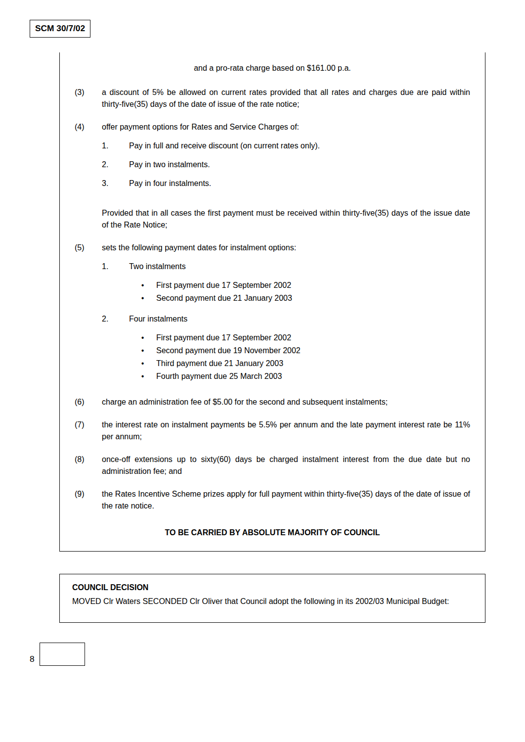SCM 30/7/02
and a pro-rata charge based on $161.00 p.a.
(3)
a discount of 5% be allowed on current rates provided that all rates and charges due are paid within thirty-five(35) days of the date of issue of the rate notice;
(4)
offer payment options for Rates and Service Charges of:
1.
Pay in full and receive discount (on current rates only).
2.
Pay in two instalments.
3.
Pay in four instalments.
Provided that in all cases the first payment must be received within thirty-five(35) days of the issue date of the Rate Notice;
(5)
sets the following payment dates for instalment options:
1.
Two instalments
•
First payment due 17 September 2002
•
Second payment due 21 January 2003
2.
Four instalments
•
First payment due 17 September 2002
•
Second payment due 19 November 2002
•
Third payment due 21 January 2003
•
Fourth payment due 25 March 2003
(6)
charge an administration fee of $5.00 for the second and subsequent instalments;
(7)
the interest rate on instalment payments be 5.5% per annum and the late payment interest rate be 11% per annum;
(8)
once-off extensions up to sixty(60) days be charged instalment interest from the due date but no administration fee; and
(9)
the Rates Incentive Scheme prizes apply for full payment within thirty-five(35) days of the date of issue of the rate notice.
TO BE CARRIED BY ABSOLUTE MAJORITY OF COUNCIL
COUNCIL DECISION
MOVED Clr Waters SECONDED Clr Oliver that Council adopt the following in its 2002/03 Municipal Budget:
8